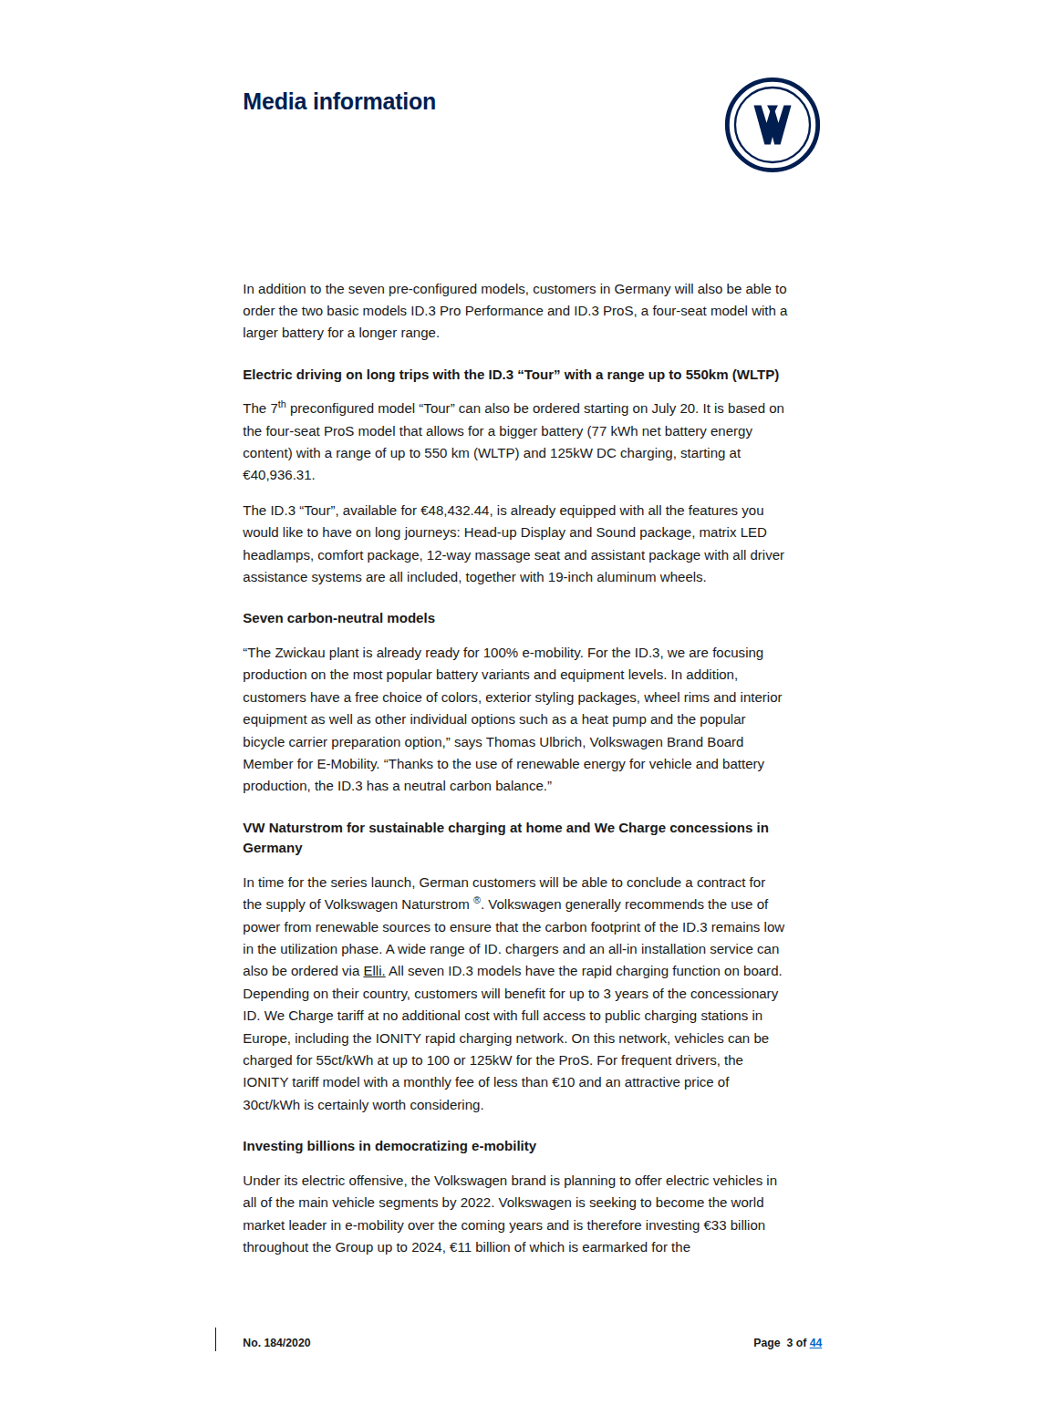Media information
In addition to the seven pre-configured models, customers in Germany will also be able to order the two basic models ID.3 Pro Performance and ID.3 ProS, a four-seat model with a larger battery for a longer range.
Electric driving on long trips with the ID.3 “Tour” with a range up to 550km (WLTP)
The 7th preconfigured model “Tour” can also be ordered starting on July 20. It is based on the four-seat ProS model that allows for a bigger battery (77 kWh net battery energy content) with a range of up to 550 km (WLTP) and 125kW DC charging, starting at €40,936.31.
The ID.3 “Tour”, available for €48,432.44, is already equipped with all the features you would like to have on long journeys: Head-up Display and Sound package, matrix LED headlamps, comfort package, 12-way massage seat and assistant package with all driver assistance systems are all included, together with 19-inch aluminum wheels.
Seven carbon-neutral models
“The Zwickau plant is already ready for 100% e-mobility. For the ID.3, we are focusing production on the most popular battery variants and equipment levels. In addition, customers have a free choice of colors, exterior styling packages, wheel rims and interior equipment as well as other individual options such as a heat pump and the popular bicycle carrier preparation option,” says Thomas Ulbrich, Volkswagen Brand Board Member for E-Mobility. “Thanks to the use of renewable energy for vehicle and battery production, the ID.3 has a neutral carbon balance.”
VW Naturstrom for sustainable charging at home and We Charge concessions in Germany
In time for the series launch, German customers will be able to conclude a contract for the supply of Volkswagen Naturstrom ®. Volkswagen generally recommends the use of power from renewable sources to ensure that the carbon footprint of the ID.3 remains low in the utilization phase. A wide range of ID. chargers and an all-in installation service can also be ordered via Elli. All seven ID.3 models have the rapid charging function on board. Depending on their country, customers will benefit for up to 3 years of the concessionary ID. We Charge tariff at no additional cost with full access to public charging stations in Europe, including the IONITY rapid charging network. On this network, vehicles can be charged for 55ct/kWh at up to 100 or 125kW for the ProS. For frequent drivers, the IONITY tariff model with a monthly fee of less than €10 and an attractive price of 30ct/kWh is certainly worth considering.
Investing billions in democratizing e-mobility
Under its electric offensive, the Volkswagen brand is planning to offer electric vehicles in all of the main vehicle segments by 2022. Volkswagen is seeking to become the world market leader in e-mobility over the coming years and is therefore investing €33 billion throughout the Group up to 2024, €11 billion of which is earmarked for the
No. 184/2020 Page 3 of 44